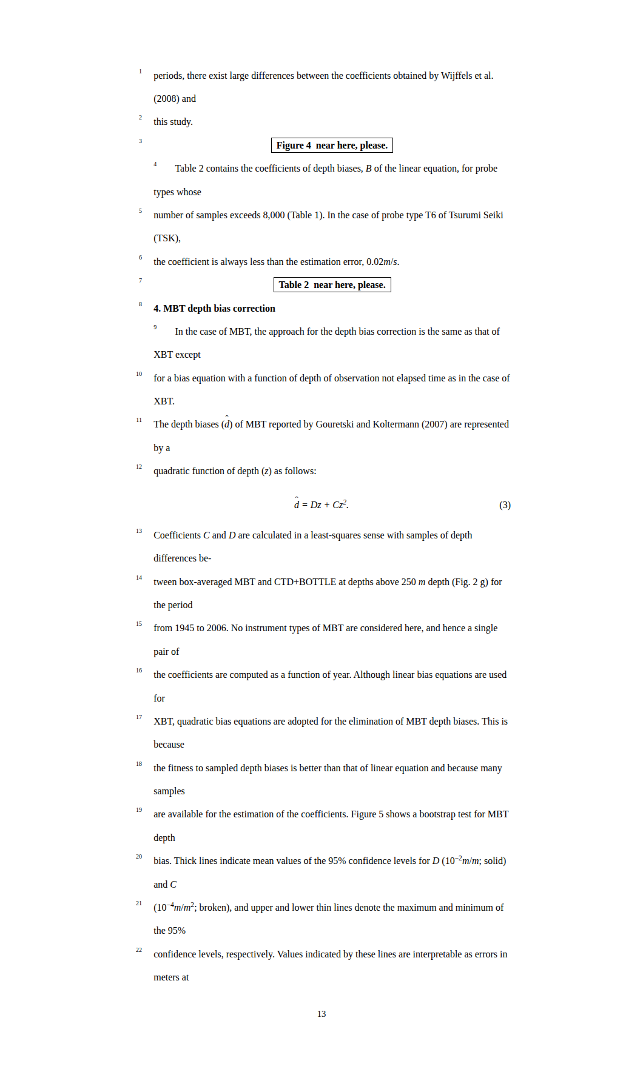1periods, there exist large differences between the coefficients obtained by Wijffels et al. (2008) and
2this study.
3 Figure 4 near here, please.
4 Table 2 contains the coefficients of depth biases, B of the linear equation, for probe types whose
5number of samples exceeds 8,000 (Table 1). In the case of probe type T6 of Tsurumi Seiki (TSK),
6the coefficient is always less than the estimation error, 0.02m/s.
7 Table 2 near here, please.
8
4. MBT depth bias correction
9 In the case of MBT, the approach for the depth bias correction is the same as that of XBT except
10for a bias equation with a function of depth of observation not elapsed time as in the case of XBT.
11 The depth biases (d) of MBT reported by Gouretski and Koltermann (2007) are represented by a
12quadratic function of depth (z) as follows:
d = Dz + Cz2. (3)
13 Coefficients C and D are calculated in a least-squares sense with samples of depth differences be-
14tween box-averaged MBT and CTD+BOTTLE at depths above 250 m depth (Fig. 2 g) for the period
15from 1945 to 2006. No instrument types of MBT are considered here, and hence a single pair of
16the coefficients are computed as a function of year. Although linear bias equations are used for
17 XBT, quadratic bias equations are adopted for the elimination of MBT depth biases. This is because
18the fitness to sampled depth biases is better than that of linear equation and because many samples
19are available for the estimation of the coefficients. Figure 5 shows a bootstrap test for MBT depth
20bias. Thick lines indicate mean values of the 95% confidence levels for D (10−2m/m; solid) and C
21(10−4m/m2; broken), and upper and lower thin lines denote the maximum and minimum of the 95%
22confidence levels, respectively. Values indicated by these lines are interpretable as errors in meters at
13